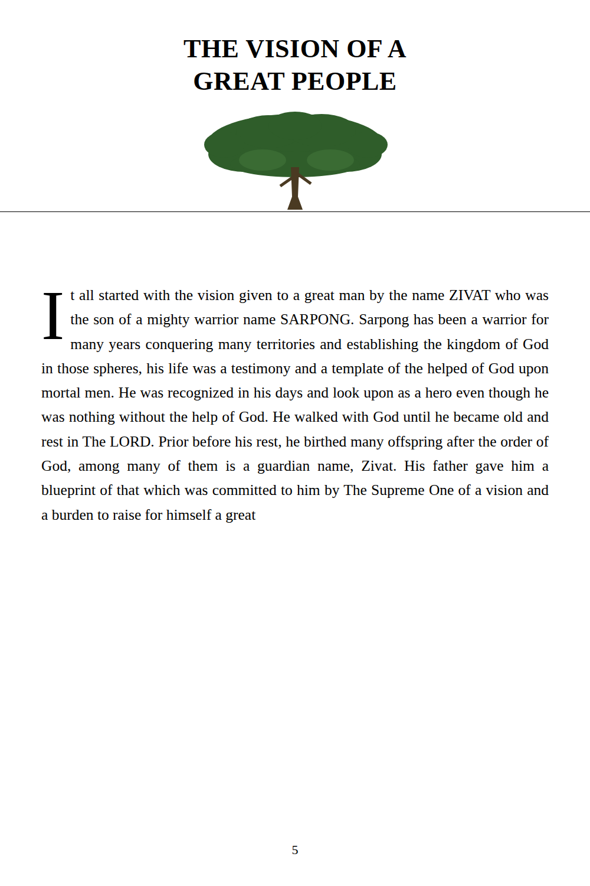The Vision of a
Great People
It all started with the vision given to a great man by the name ZIVAT who was the son of a mighty warrior name SARPONG. Sarpong has been a warrior for many years conquering many territories and establishing the kingdom of God in those spheres, his life was a testimony and a template of the helped of God upon mortal men. He was recognized in his days and look upon as a hero even though he was nothing without the help of God. He walked with God until he became old and rest in The LORD. Prior before his rest, he birthed many offspring after the order of God, among many of them is a guardian name, Zivat. His father gave him a blueprint of that which was committed to him by The Supreme One of a vision and a burden to raise for himself a great
5